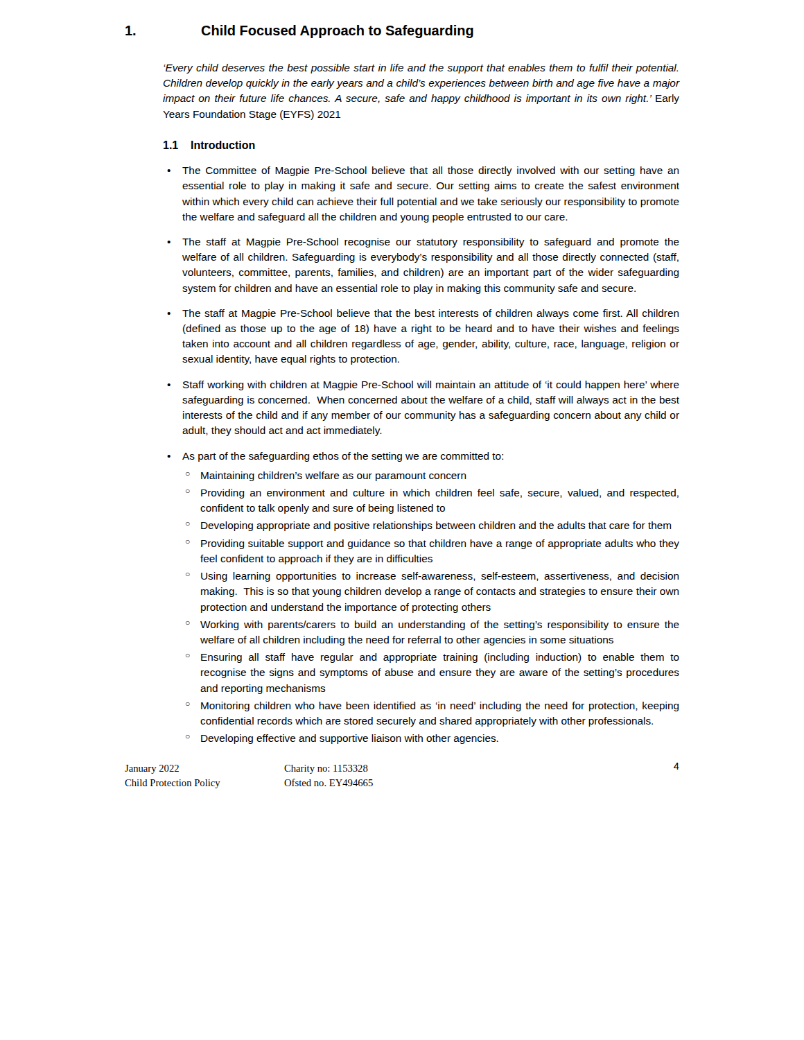1. Child Focused Approach to Safeguarding
‘Every child deserves the best possible start in life and the support that enables them to fulfil their potential. Children develop quickly in the early years and a child’s experiences between birth and age five have a major impact on their future life chances. A secure, safe and happy childhood is important in its own right.’ Early Years Foundation Stage (EYFS) 2021
1.1 Introduction
The Committee of Magpie Pre-School believe that all those directly involved with our setting have an essential role to play in making it safe and secure. Our setting aims to create the safest environment within which every child can achieve their full potential and we take seriously our responsibility to promote the welfare and safeguard all the children and young people entrusted to our care.
The staff at Magpie Pre-School recognise our statutory responsibility to safeguard and promote the welfare of all children. Safeguarding is everybody’s responsibility and all those directly connected (staff, volunteers, committee, parents, families, and children) are an important part of the wider safeguarding system for children and have an essential role to play in making this community safe and secure.
The staff at Magpie Pre-School believe that the best interests of children always come first. All children (defined as those up to the age of 18) have a right to be heard and to have their wishes and feelings taken into account and all children regardless of age, gender, ability, culture, race, language, religion or sexual identity, have equal rights to protection.
Staff working with children at Magpie Pre-School will maintain an attitude of ‘it could happen here’ where safeguarding is concerned. When concerned about the welfare of a child, staff will always act in the best interests of the child and if any member of our community has a safeguarding concern about any child or adult, they should act and act immediately.
As part of the safeguarding ethos of the setting we are committed to:
Maintaining children’s welfare as our paramount concern
Providing an environment and culture in which children feel safe, secure, valued, and respected, confident to talk openly and sure of being listened to
Developing appropriate and positive relationships between children and the adults that care for them
Providing suitable support and guidance so that children have a range of appropriate adults who they feel confident to approach if they are in difficulties
Using learning opportunities to increase self-awareness, self-esteem, assertiveness, and decision making. This is so that young children develop a range of contacts and strategies to ensure their own protection and understand the importance of protecting others
Working with parents/carers to build an understanding of the setting’s responsibility to ensure the welfare of all children including the need for referral to other agencies in some situations
Ensuring all staff have regular and appropriate training (including induction) to enable them to recognise the signs and symptoms of abuse and ensure they are aware of the setting’s procedures and reporting mechanisms
Monitoring children who have been identified as ‘in need’ including the need for protection, keeping confidential records which are stored securely and shared appropriately with other professionals.
Developing effective and supportive liaison with other agencies.
4
January 2022 Child Protection Policy
Charity no: 1153328 Ofsted no. EY494665